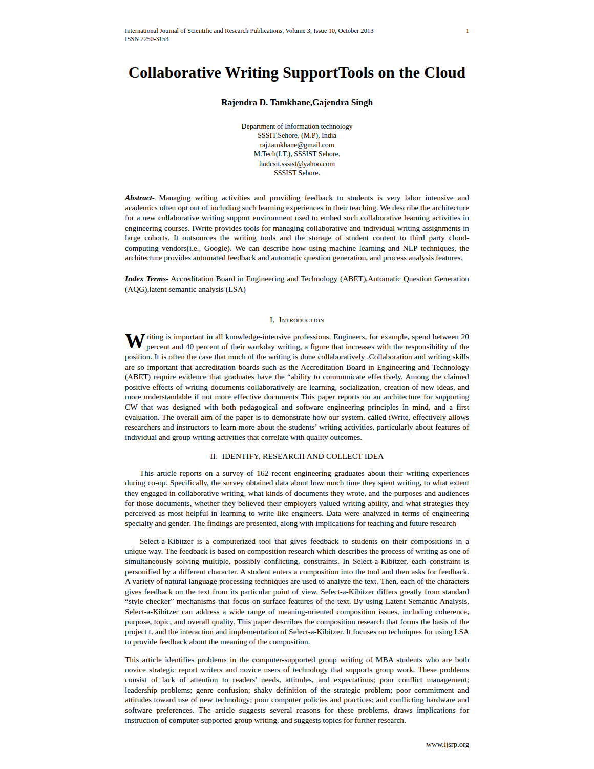International Journal of Scientific and Research Publications, Volume 3, Issue 10, October 2013
ISSN 2250-3153 1
Collaborative Writing SupportTools on the Cloud
Rajendra D. Tamkhane,Gajendra Singh
Department of Information technology
SSSIT,Sehore, (M.P), India
raj.tamkhane@gmail.com
M.Tech(I.T.), SSSIST Sehore.
hodcsit.sssist@yahoo.com
SSSIST Sehore.
Abstract- Managing writing activities and providing feedback to students is very labor intensive and academics often opt out of including such learning experiences in their teaching. We describe the architecture for a new collaborative writing support environment used to embed such collaborative learning activities in engineering courses. IWrite provides tools for managing collaborative and individual writing assignments in large cohorts. It outsources the writing tools and the storage of student content to third party cloud-computing vendors(i.e., Google). We can describe how using machine learning and NLP techniques, the architecture provides automated feedback and automatic question generation, and process analysis features.
Index Terms- Accreditation Board in Engineering and Technology (ABET),Automatic Question Generation (AQG),latent semantic analysis (LSA)
I. Introduction
Writing is important in all knowledge-intensive professions. Engineers, for example, spend between 20 percent and 40 percent of their workday writing, a figure that increases with the responsibility of the position. It is often the case that much of the writing is done collaboratively .Collaboration and writing skills are so important that accreditation boards such as the Accreditation Board in Engineering and Technology (ABET) require evidence that graduates have the “ability to communicate effectively. Among the claimed positive effects of writing documents collaboratively are learning, socialization, creation of new ideas, and more understandable if not more effective documents This paper reports on an architecture for supporting CW that was designed with both pedagogical and software engineering principles in mind, and a first evaluation. The overall aim of the paper is to demonstrate how our system, called iWrite, effectively allows researchers and instructors to learn more about the students’ writing activities, particularly about features of individual and group writing activities that correlate with quality outcomes.
II. IDENTIFY, RESEARCH AND COLLECT IDEA
This article reports on a survey of 162 recent engineering graduates about their writing experiences during co-op. Specifically, the survey obtained data about how much time they spent writing, to what extent they engaged in collaborative writing, what kinds of documents they wrote, and the purposes and audiences for those documents, whether they believed their employers valued writing ability, and what strategies they perceived as most helpful in learning to write like engineers. Data were analyzed in terms of engineering specialty and gender. The findings are presented, along with implications for teaching and future research
Select-a-Kibitzer is a computerized tool that gives feedback to students on their compositions in a unique way. The feedback is based on composition research which describes the process of writing as one of simultaneously solving multiple, possibly conflicting, constraints. In Select-a-Kibitzer, each constraint is personified by a different character. A student enters a composition into the tool and then asks for feedback. A variety of natural language processing techniques are used to analyze the text. Then, each of the characters gives feedback on the text from its particular point of view. Select-a-Kibitzer differs greatly from standard “style checker” mechanisms that focus on surface features of the text. By using Latent Semantic Analysis, Select-a-Kibitzer can address a wide range of meaning-oriented composition issues, including coherence, purpose, topic, and overall quality. This paper describes the composition research that forms the basis of the project t, and the interaction and implementation of Select-a-Kibitzer. It focuses on techniques for using LSA to provide feedback about the meaning of the composition.
This article identifies problems in the computer-supported group writing of MBA students who are both novice strategic report writers and novice users of technology that supports group work. These problems consist of lack of attention to readers' needs, attitudes, and expectations; poor conflict management; leadership problems; genre confusion; shaky definition of the strategic problem; poor commitment and attitudes toward use of new technology; poor computer policies and practices; and conflicting hardware and software preferences. The article suggests several reasons for these problems, draws implications for instruction of computer-supported group writing, and suggests topics for further research.
www.ijsrp.org